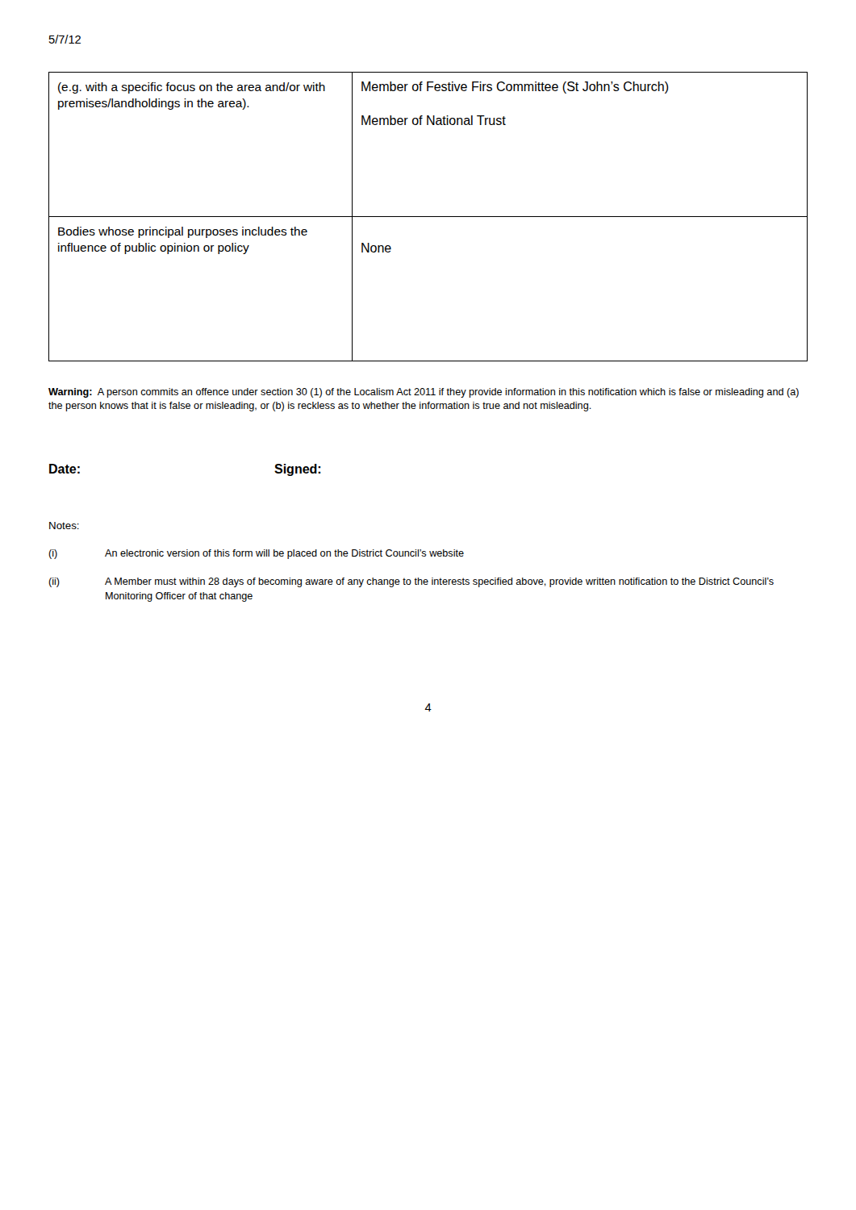5/7/12
| (e.g. with a specific focus on the area and/or with premises/landholdings in the area). | Member of Festive Firs Committee (St John’s Church) Member of National Trust |
| Bodies whose principal purposes includes the influence of public opinion or policy | None |
Warning: A person commits an offence under section 30 (1) of the Localism Act 2011 if they provide information in this notification which is false or misleading and (a) the person knows that it is false or misleading, or (b) is reckless as to whether the information is true and not misleading.
Date: Signed:
Notes:
(i) An electronic version of this form will be placed on the District Council’s website
(ii) A Member must within 28 days of becoming aware of any change to the interests specified above, provide written notification to the District Council’s Monitoring Officer of that change
4